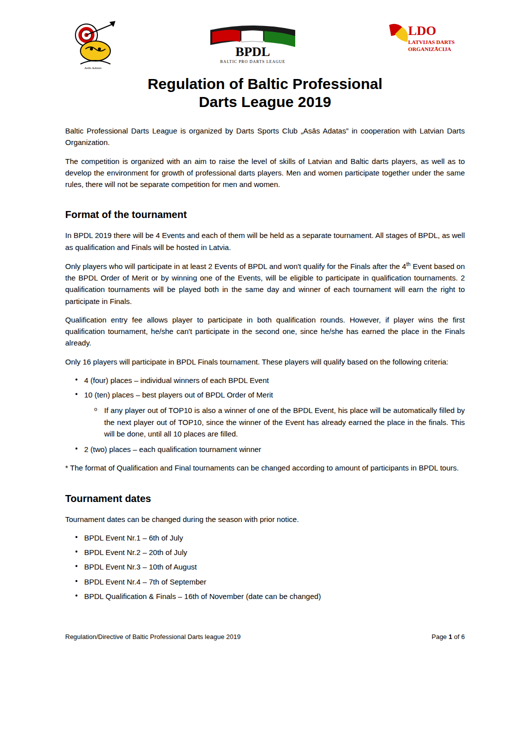Asās Adatas
BPDL BALTIC PRO DARTS LEAGUE
LDO LATVIJAS DARTS ORGANIZĀCIJA
Regulation of Baltic Professional
Darts League 2019
Baltic Professional Darts League is organized by Darts Sports Club „Asās Adatas” in cooperation with Latvian Darts Organization.
The competition is organized with an aim to raise the level of skills of Latvian and Baltic darts players, as well as to develop the environment for growth of professional darts players. Men and women participate together under the same rules, there will not be separate competition for men and women.
Format of the tournament
In BPDL 2019 there will be 4 Events and each of them will be held as a separate tournament. All stages of BPDL, as well as qualification and Finals will be hosted in Latvia.
Only players who will participate in at least 2 Events of BPDL and won't qualify for the Finals after the 4th Event based on the BPDL Order of Merit or by winning one of the Events, will be eligible to participate in qualification tournaments. 2 qualification tournaments will be played both in the same day and winner of each tournament will earn the right to participate in Finals.
Qualification entry fee allows player to participate in both qualification rounds. However, if player wins the first qualification tournament, he/she can't participate in the second one, since he/she has earned the place in the Finals already.
Only 16 players will participate in BPDL Finals tournament. These players will qualify based on the following criteria:
4 (four) places – individual winners of each BPDL Event
10 (ten) places – best players out of BPDL Order of Merit
If any player out of TOP10 is also a winner of one of the BPDL Event, his place will be automatically filled by the next player out of TOP10, since the winner of the Event has already earned the place in the finals. This will be done, until all 10 places are filled.
2 (two) places – each qualification tournament winner
* The format of Qualification and Final tournaments can be changed according to amount of participants in BPDL tours.
Tournament dates
Tournament dates can be changed during the season with prior notice.
BPDL Event Nr.1 – 6th of July
BPDL Event Nr.2 – 20th of July
BPDL Event Nr.3 – 10th of August
BPDL Event Nr.4 – 7th of September
BPDL Qualification & Finals – 16th of November (date can be changed)
Regulation/Directive of Baltic Professional Darts league 2019 Page 1 of 6